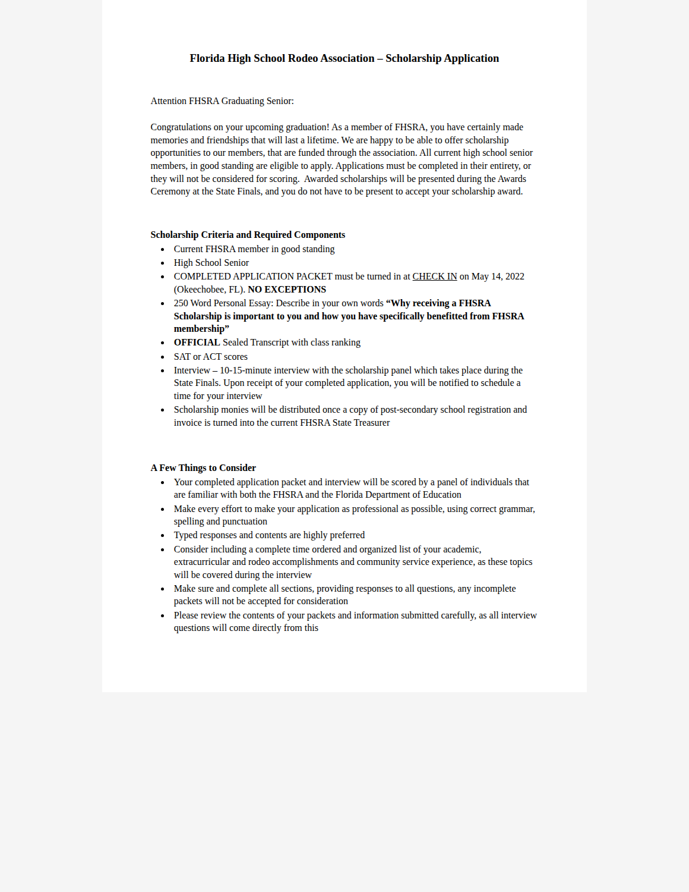Florida High School Rodeo Association – Scholarship Application
Attention FHSRA Graduating Senior:
Congratulations on your upcoming graduation! As a member of FHSRA, you have certainly made memories and friendships that will last a lifetime. We are happy to be able to offer scholarship opportunities to our members, that are funded through the association. All current high school senior members, in good standing are eligible to apply. Applications must be completed in their entirety, or they will not be considered for scoring. Awarded scholarships will be presented during the Awards Ceremony at the State Finals, and you do not have to be present to accept your scholarship award.
Scholarship Criteria and Required Components
Current FHSRA member in good standing
High School Senior
COMPLETED APPLICATION PACKET must be turned in at CHECK IN on May 14, 2022 (Okeechobee, FL). NO EXCEPTIONS
250 Word Personal Essay: Describe in your own words “Why receiving a FHSRA Scholarship is important to you and how you have specifically benefitted from FHSRA membership”
OFFICIAL Sealed Transcript with class ranking
SAT or ACT scores
Interview – 10-15-minute interview with the scholarship panel which takes place during the State Finals. Upon receipt of your completed application, you will be notified to schedule a time for your interview
Scholarship monies will be distributed once a copy of post-secondary school registration and invoice is turned into the current FHSRA State Treasurer
A Few Things to Consider
Your completed application packet and interview will be scored by a panel of individuals that are familiar with both the FHSRA and the Florida Department of Education
Make every effort to make your application as professional as possible, using correct grammar, spelling and punctuation
Typed responses and contents are highly preferred
Consider including a complete time ordered and organized list of your academic, extracurricular and rodeo accomplishments and community service experience, as these topics will be covered during the interview
Make sure and complete all sections, providing responses to all questions, any incomplete packets will not be accepted for consideration
Please review the contents of your packets and information submitted carefully, as all interview questions will come directly from this